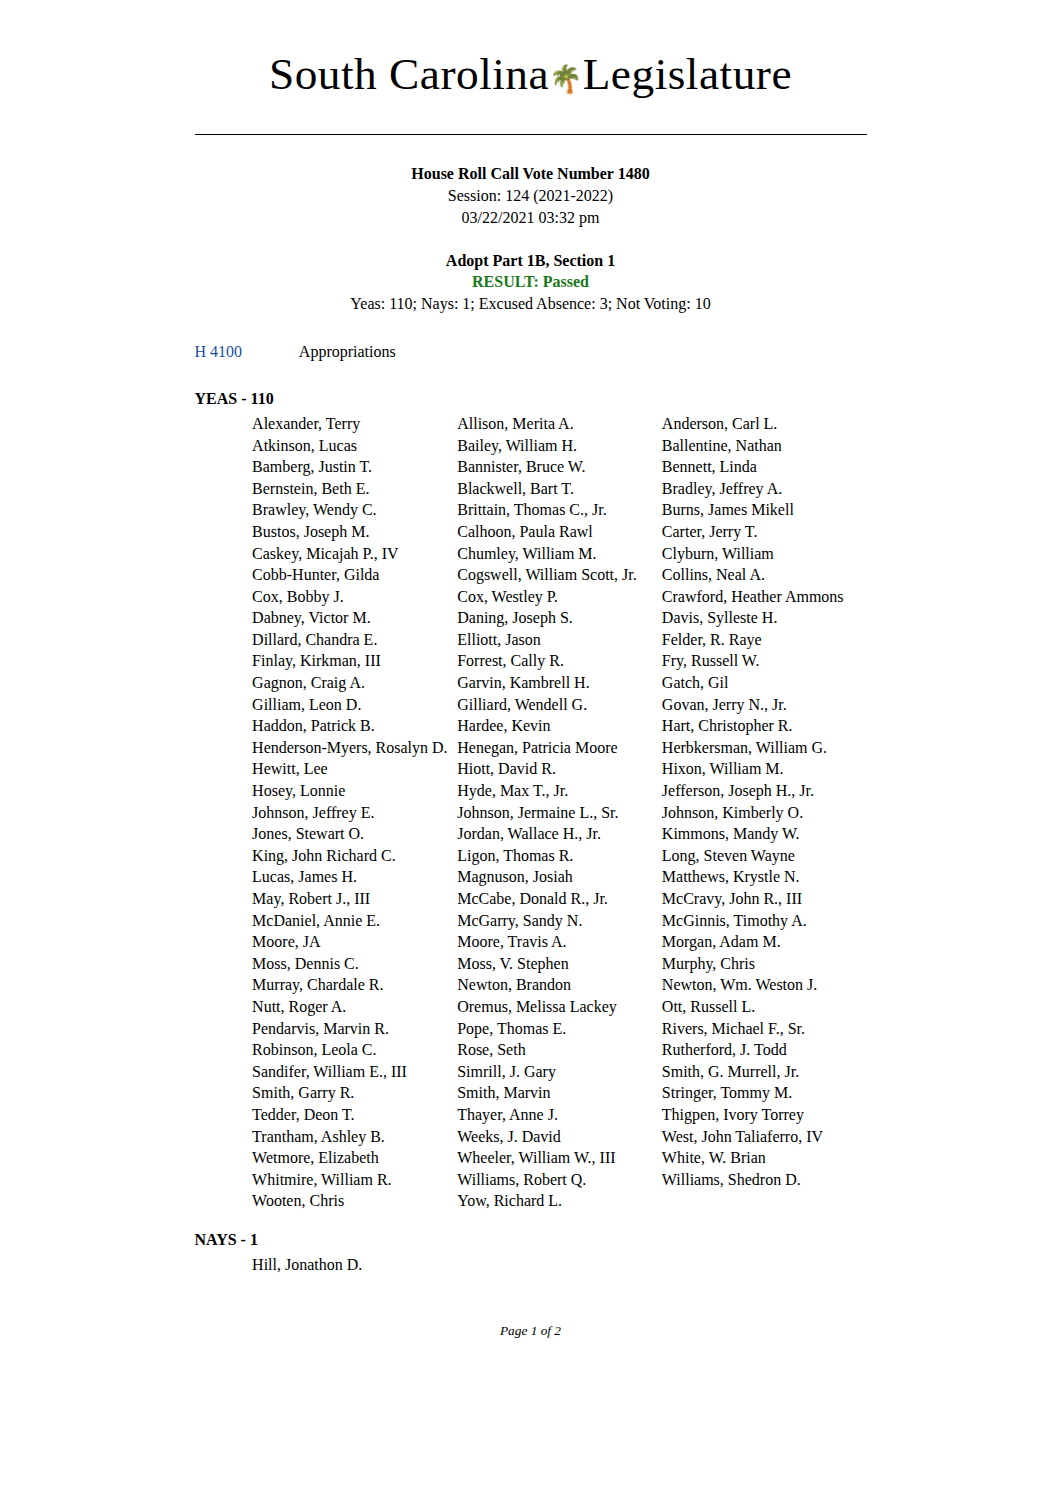South Carolina🌴Legislature
House Roll Call Vote Number 1480
Session: 124 (2021-2022)
03/22/2021 03:32 pm
Adopt Part 1B, Section 1
RESULT: Passed
Yeas: 110; Nays: 1; Excused Absence: 3; Not Voting: 10
H 4100 Appropriations
YEAS - 110
| Alexander, Terry | Allison, Merita A. | Anderson, Carl L. |
| Atkinson, Lucas | Bailey, William H. | Ballentine, Nathan |
| Bamberg, Justin T. | Bannister, Bruce W. | Bennett, Linda |
| Bernstein, Beth E. | Blackwell, Bart T. | Bradley, Jeffrey A. |
| Brawley, Wendy C. | Brittain, Thomas C., Jr. | Burns, James Mikell |
| Bustos, Joseph M. | Calhoon, Paula Rawl | Carter, Jerry T. |
| Caskey, Micajah P., IV | Chumley, William M. | Clyburn, William |
| Cobb-Hunter, Gilda | Cogswell, William Scott, Jr. | Collins, Neal A. |
| Cox, Bobby J. | Cox, Westley P. | Crawford, Heather Ammons |
| Dabney, Victor M. | Daning, Joseph S. | Davis, Sylleste H. |
| Dillard, Chandra E. | Elliott, Jason | Felder, R. Raye |
| Finlay, Kirkman, III | Forrest, Cally R. | Fry, Russell W. |
| Gagnon, Craig A. | Garvin, Kambrell H. | Gatch, Gil |
| Gilliam, Leon D. | Gilliard, Wendell G. | Govan, Jerry N., Jr. |
| Haddon, Patrick B. | Hardee, Kevin | Hart, Christopher R. |
| Henderson-Myers, Rosalyn D. | Henegan, Patricia Moore | Herbkersman, William G. |
| Hewitt, Lee | Hiott, David R. | Hixon, William M. |
| Hosey, Lonnie | Hyde, Max T., Jr. | Jefferson, Joseph H., Jr. |
| Johnson, Jeffrey E. | Johnson, Jermaine L., Sr. | Johnson, Kimberly O. |
| Jones, Stewart O. | Jordan, Wallace H., Jr. | Kimmons, Mandy W. |
| King, John Richard C. | Ligon, Thomas R. | Long, Steven Wayne |
| Lucas, James H. | Magnuson, Josiah | Matthews, Krystle N. |
| May, Robert J., III | McCabe, Donald R., Jr. | McCravy, John R., III |
| McDaniel, Annie E. | McGarry, Sandy N. | McGinnis, Timothy A. |
| Moore, JA | Moore, Travis A. | Morgan, Adam M. |
| Moss, Dennis C. | Moss, V. Stephen | Murphy, Chris |
| Murray, Chardale R. | Newton, Brandon | Newton, Wm. Weston J. |
| Nutt, Roger A. | Oremus, Melissa Lackey | Ott, Russell L. |
| Pendarvis, Marvin R. | Pope, Thomas E. | Rivers, Michael F., Sr. |
| Robinson, Leola C. | Rose, Seth | Rutherford, J. Todd |
| Sandifer, William E., III | Simrill, J. Gary | Smith, G. Murrell, Jr. |
| Smith, Garry R. | Smith, Marvin | Stringer, Tommy M. |
| Tedder, Deon T. | Thayer, Anne J. | Thigpen, Ivory Torrey |
| Trantham, Ashley B. | Weeks, J. David | West, John Taliaferro, IV |
| Wetmore, Elizabeth | Wheeler, William W., III | White, W. Brian |
| Whitmire, William R. | Williams, Robert Q. | Williams, Shedron D. |
| Wooten, Chris | Yow, Richard L. | |
NAYS - 1
| Hill, Jonathon D. | | |
Page 1 of 2